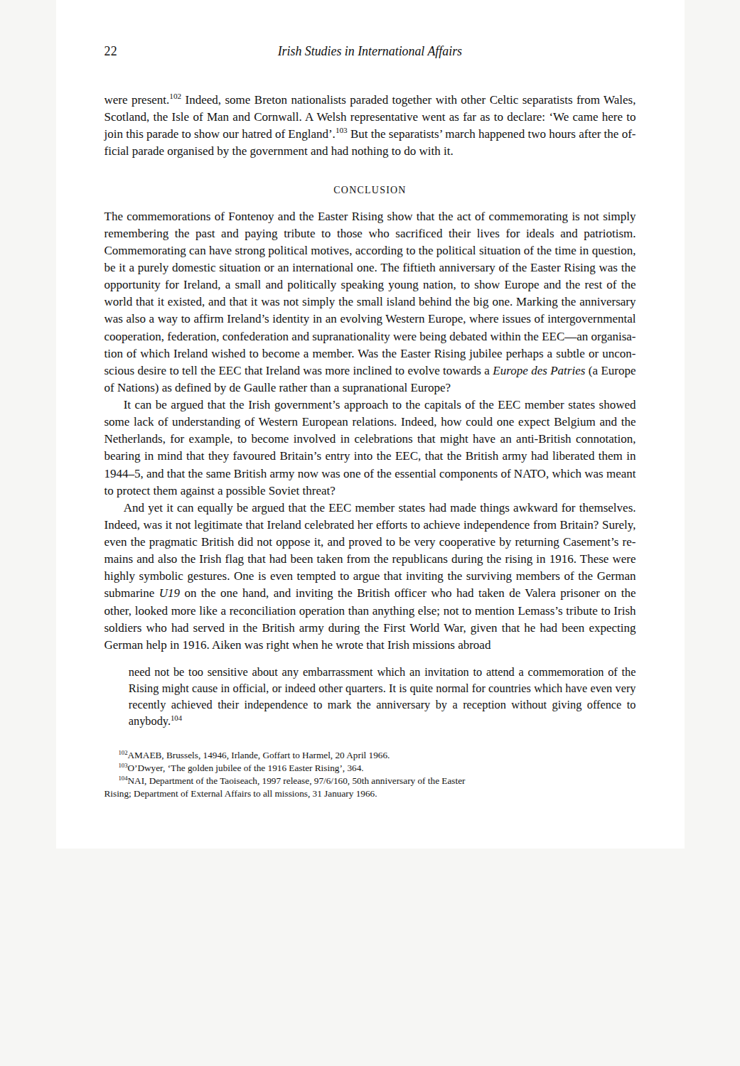22 Irish Studies in International Affairs
were present.102 Indeed, some Breton nationalists paraded together with other Celtic separatists from Wales, Scotland, the Isle of Man and Cornwall. A Welsh representative went as far as to declare: ‘We came here to join this parade to show our hatred of England’.103 But the separatists’ march happened two hours after the official parade organised by the government and had nothing to do with it.
Conclusion
The commemorations of Fontenoy and the Easter Rising show that the act of commemorating is not simply remembering the past and paying tribute to those who sacrificed their lives for ideals and patriotism. Commemorating can have strong political motives, according to the political situation of the time in question, be it a purely domestic situation or an international one. The fiftieth anniversary of the Easter Rising was the opportunity for Ireland, a small and politically speaking young nation, to show Europe and the rest of the world that it existed, and that it was not simply the small island behind the big one. Marking the anniversary was also a way to affirm Ireland’s identity in an evolving Western Europe, where issues of intergovernmental cooperation, federation, confederation and supranationality were being debated within the EEC—an organisation of which Ireland wished to become a member. Was the Easter Rising jubilee perhaps a subtle or unconscious desire to tell the EEC that Ireland was more inclined to evolve towards a Europe des Patries (a Europe of Nations) as defined by de Gaulle rather than a supranational Europe?
It can be argued that the Irish government’s approach to the capitals of the EEC member states showed some lack of understanding of Western European relations. Indeed, how could one expect Belgium and the Netherlands, for example, to become involved in celebrations that might have an anti-British connotation, bearing in mind that they favoured Britain’s entry into the EEC, that the British army had liberated them in 1944–5, and that the same British army now was one of the essential components of NATO, which was meant to protect them against a possible Soviet threat?
And yet it can equally be argued that the EEC member states had made things awkward for themselves. Indeed, was it not legitimate that Ireland celebrated her efforts to achieve independence from Britain? Surely, even the pragmatic British did not oppose it, and proved to be very cooperative by returning Casement’s remains and also the Irish flag that had been taken from the republicans during the rising in 1916. These were highly symbolic gestures. One is even tempted to argue that inviting the surviving members of the German submarine U19 on the one hand, and inviting the British officer who had taken de Valera prisoner on the other, looked more like a reconciliation operation than anything else; not to mention Lemass’s tribute to Irish soldiers who had served in the British army during the First World War, given that he had been expecting German help in 1916. Aiken was right when he wrote that Irish missions abroad
need not be too sensitive about any embarrassment which an invitation to attend a commemoration of the Rising might cause in official, or indeed other quarters. It is quite normal for countries which have even very recently achieved their independence to mark the anniversary by a reception without giving offence to anybody.104
102AMAEB, Brussels, 14946, Irlande, Goffart to Harmel, 20 April 1966.
103O’Dwyer, ‘The golden jubilee of the 1916 Easter Rising’, 364.
104NAI, Department of the Taoiseach, 1997 release, 97/6/160, 50th anniversary of the Easter
Rising; Department of External Affairs to all missions, 31 January 1966.